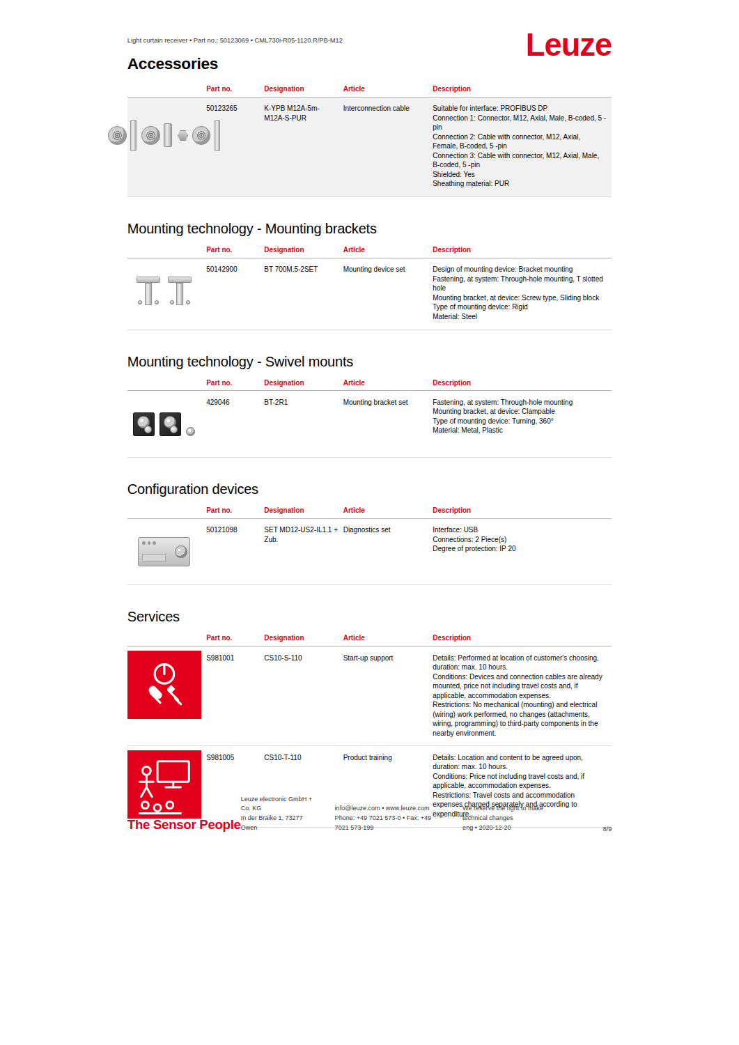Light curtain receiver • Part no.: 50123069 • CML730i-R05-1120.R/PB-M12
Leuze
Accessories
| | Part no. | Designation | Article | Description |
| --- | --- | --- | --- | --- |
| | 50123265 | K-YPB M12A-5m-M12A-S-PUR | Interconnection cable | Suitable for interface: PROFIBUS DP Connection 1: Connector, M12, Axial, Male, B-coded, 5 -pin Connection 2: Cable with connector, M12, Axial, Female, B-coded, 5 -pin Connection 3: Cable with connector, M12, Axial, Male, B-coded, 5 -pin Shielded: Yes Sheathing material: PUR |
Mounting technology - Mounting brackets
| | Part no. | Designation | Article | Description |
| --- | --- | --- | --- | --- |
| | 50142900 | BT 700M.5-2SET | Mounting device set | Design of mounting device: Bracket mounting Fastening, at system: Through-hole mounting, T slotted hole Mounting bracket, at device: Screw type, Sliding block Type of mounting device: Rigid Material: Steel |
Mounting technology - Swivel mounts
| | Part no. | Designation | Article | Description |
| --- | --- | --- | --- | --- |
| | 429046 | BT-2R1 | Mounting bracket set | Fastening, at system: Through-hole mounting Mounting bracket, at device: Clampable Type of mounting device: Turning, 360° Material: Metal, Plastic |
Configuration devices
| | Part no. | Designation | Article | Description |
| --- | --- | --- | --- | --- |
| | 50121098 | SET MD12-US2-IL1.1 + Zub. | Diagnostics set | Interface: USB Connections: 2 Piece(s) Degree of protection: IP 20 |
Services
| | Part no. | Designation | Article | Description |
| --- | --- | --- | --- | --- |
| | S981001 | CS10-S-110 | Start-up support | Details: Performed at location of customer's choosing, duration: max. 10 hours. Conditions: Devices and connection cables are already mounted, price not including travel costs and, if applicable, accommodation expenses. Restrictions: No mechanical (mounting) and electrical (wiring) work performed, no changes (attachments, wiring, programming) to third-party components in the nearby environment. |
| | S981005 | CS10-T-110 | Product training | Details: Location and content to be agreed upon, duration: max. 10 hours. Conditions: Price not including travel costs and, if applicable, accommodation expenses. Restrictions: Travel costs and accommodation expenses charged separately and according to expenditure. |
The Sensor People
Leuze electronic GmbH + Co. KG
In der Braike 1, 73277 Owen
info@leuze.com • www.leuze.com
Phone: +49 7021 573-0 • Fax: +49 7021 573-199
We reserve the right to make technical changes
eng • 2020-12-20
8/9